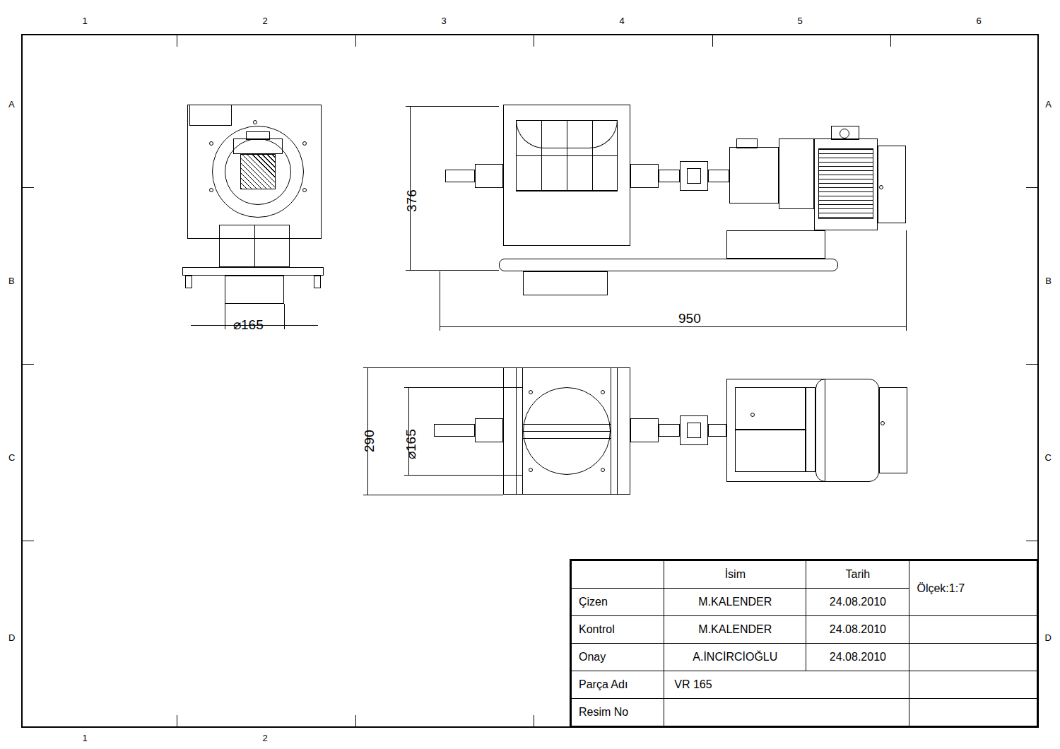1
2
3
4
5
6
1
2
A
B
C
D
A
B
C
D
⌀165
376
950
290
⌀165
| | İsim | Tarih | Ölçek:1:7 |
| Çizen | M.KALENDER | 24.08.2010 |
| Kontrol | M.KALENDER | 24.08.2010 | |
| Onay | A.İNCİRCİOĞLU | 24.08.2010 | |
| Parça Adı | VR 165 | |
| Resim No | | |